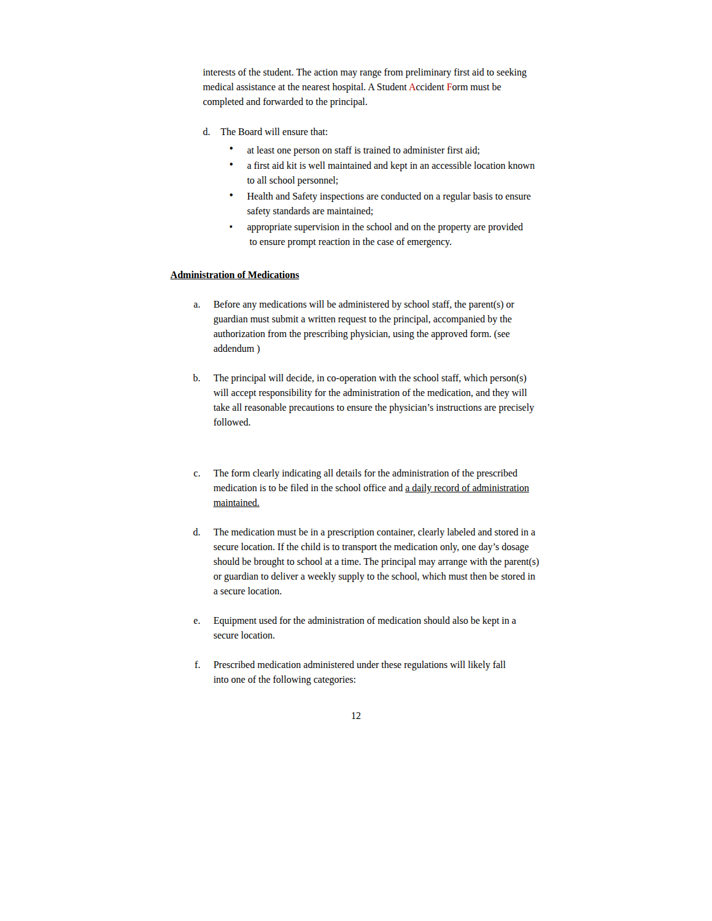interests of the student. The action may range from preliminary first aid to seeking medical assistance at the nearest hospital. A Student Accident Form must be completed and forwarded to the principal.
d. The Board will ensure that:
at least one person on staff is trained to administer first aid;
a first aid kit is well maintained and kept in an accessible location known to all school personnel;
Health and Safety inspections are conducted on a regular basis to ensure safety standards are maintained;
appropriate supervision in the school and on the property are provided
to ensure prompt reaction in the case of emergency.
Administration of Medications
Before any medications will be administered by school staff, the parent(s) or guardian must submit a written request to the principal, accompanied by the authorization from the prescribing physician, using the approved form. (see addendum )
The principal will decide, in co-operation with the school staff, which person(s) will accept responsibility for the administration of the medication, and they will take all reasonable precautions to ensure the physician’s instructions are precisely followed.
The form clearly indicating all details for the administration of the prescribed medication is to be filed in the school office and a daily record of administration maintained.
The medication must be in a prescription container, clearly labeled and stored in a secure location. If the child is to transport the medication only, one day’s dosage should be brought to school at a time. The principal may arrange with the parent(s) or guardian to deliver a weekly supply to the school, which must then be stored in a secure location.
Equipment used for the administration of medication should also be kept in a secure location.
Prescribed medication administered under these regulations will likely fall
into one of the following categories:
12